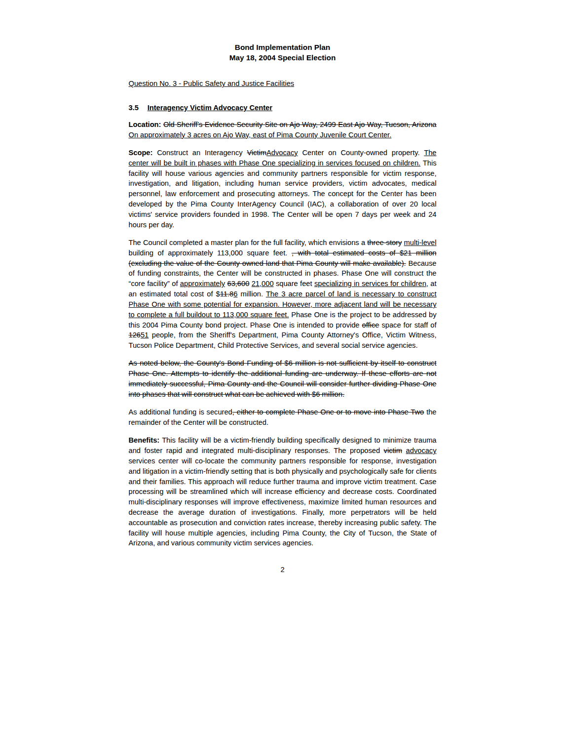Bond Implementation Plan
May 18, 2004 Special Election
Question No. 3 - Public Safety and Justice Facilities
3.5 Interagency Victim Advocacy Center
Location: Old Sheriff's Evidence Security Site on Ajo Way, 2499 East Ajo Way, Tucson, Arizona On approximately 3 acres on Ajo Way, east of Pima County Juvenile Court Center.
Scope: Construct an Interagency VictimAdvocacy Center on County-owned property. The center will be built in phases with Phase One specializing in services focused on children. This facility will house various agencies and community partners responsible for victim response, investigation, and litigation, including human service providers, victim advocates, medical personnel, law enforcement and prosecuting attorneys. The concept for the Center has been developed by the Pima County InterAgency Council (IAC), a collaboration of over 20 local victims' service providers founded in 1998. The Center will be open 7 days per week and 24 hours per day.
The Council completed a master plan for the full facility, which envisions a three-story multi-level building of approximately 113,000 square feet. , with total estimated costs of $21 million (excluding the value of the County-owned land that Pima County will make available). Because of funding constraints, the Center will be constructed in phases. Phase One will construct the “core facility” of approximately 63,600 21,000 square feet specializing in services for children, at an estimated total cost of $11.86 million. The 3 acre parcel of land is necessary to construct Phase One with some potential for expansion. However, more adjacent land will be necessary to complete a full buildout to 113,000 square feet. Phase One is the project to be addressed by this 2004 Pima County bond project. Phase One is intended to provide office space for staff of 12651 people, from the Sheriff's Department, Pima County Attorney's Office, Victim Witness, Tucson Police Department, Child Protective Services, and several social service agencies.
As noted below, the County's Bond Funding of $6 million is not sufficient by itself to construct Phase One. Attempts to identify the additional funding are underway. If these efforts are not immediately successful, Pima County and the Council will consider further dividing Phase One into phases that will construct what can be achieved with $6 million.
As additional funding is secured, either to complete Phase One or to move into Phase Two the remainder of the Center will be constructed.
Benefits: This facility will be a victim-friendly building specifically designed to minimize trauma and foster rapid and integrated multi-disciplinary responses. The proposed victim advocacy services center will co-locate the community partners responsible for response, investigation and litigation in a victim-friendly setting that is both physically and psychologically safe for clients and their families. This approach will reduce further trauma and improve victim treatment. Case processing will be streamlined which will increase efficiency and decrease costs. Coordinated multi-disciplinary responses will improve effectiveness, maximize limited human resources and decrease the average duration of investigations. Finally, more perpetrators will be held accountable as prosecution and conviction rates increase, thereby increasing public safety. The facility will house multiple agencies, including Pima County, the City of Tucson, the State of Arizona, and various community victim services agencies.
2